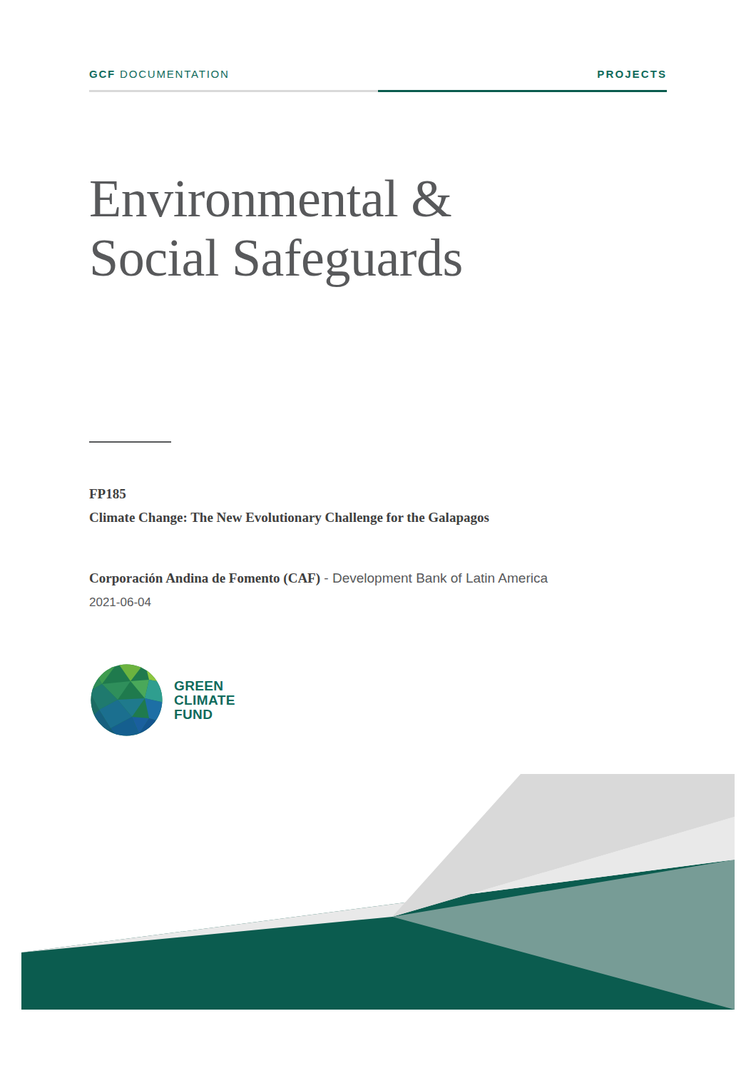GCF DOCUMENTATION
Projects
Environmental &
Social Safeguards
FP185
Climate Change: The New Evolutionary Challenge for the Galapagos
Corporación Andina de Fomento (CAF) - Development Bank of Latin America
2021-06-04
Green
Climate
Fund